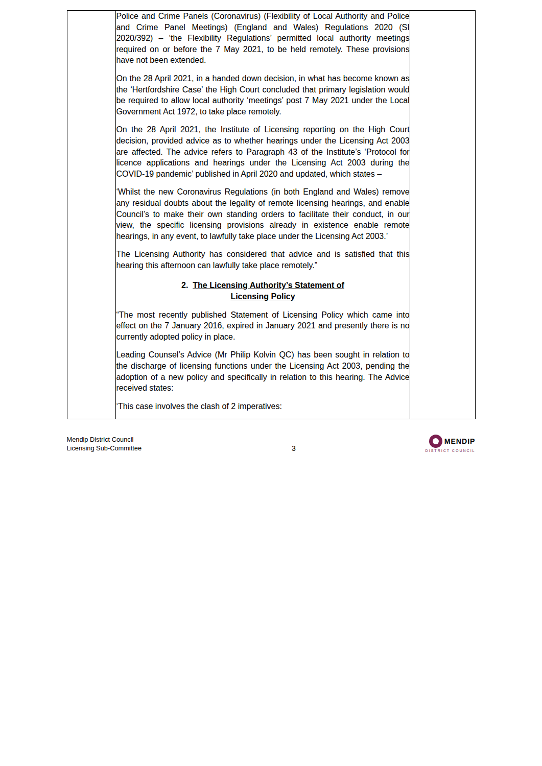| | Police and Crime Panels (Coronavirus) (Flexibility of Local Authority and Police and Crime Panel Meetings) (England and Wales) Regulations 2020 (SI 2020/392) – ‘the Flexibility Regulations’ permitted local authority meetings required on or before the 7 May 2021, to be held remotely. These provisions have not been extended. On the 28 April 2021, in a handed down decision, in what has become known as the ‘Hertfordshire Case’ the High Court concluded that primary legislation would be required to allow local authority ‘meetings’ post 7 May 2021 under the Local Government Act 1972, to take place remotely. On the 28 April 2021, the Institute of Licensing reporting on the High Court decision, provided advice as to whether hearings under the Licensing Act 2003 are affected. The advice refers to Paragraph 43 of the Institute’s ‘Protocol for licence applications and hearings under the Licensing Act 2003 during the COVID-19 pandemic’ published in April 2020 and updated, which states – ‘Whilst the new Coronavirus Regulations (in both England and Wales) remove any residual doubts about the legality of remote licensing hearings, and enable Council’s to make their own standing orders to facilitate their conduct, in our view, the specific licensing provisions already in existence enable remote hearings, in any event, to lawfully take place under the Licensing Act 2003.’ The Licensing Authority has considered that advice and is satisfied that this hearing this afternoon can lawfully take place remotely.” 2. The Licensing Authority’s Statement of Licensing Policy “The most recently published Statement of Licensing Policy which came into effect on the 7 January 2016, expired in January 2021 and presently there is no currently adopted policy in place. Leading Counsel’s Advice (Mr Philip Kolvin QC) has been sought in relation to the discharge of licensing functions under the Licensing Act 2003, pending the adoption of a new policy and specifically in relation to this hearing. The Advice received states: ‘This case involves the clash of 2 imperatives: | |
Mendip District Council
Licensing Sub-Committee
3
MENDIP DISTRICT COUNCIL